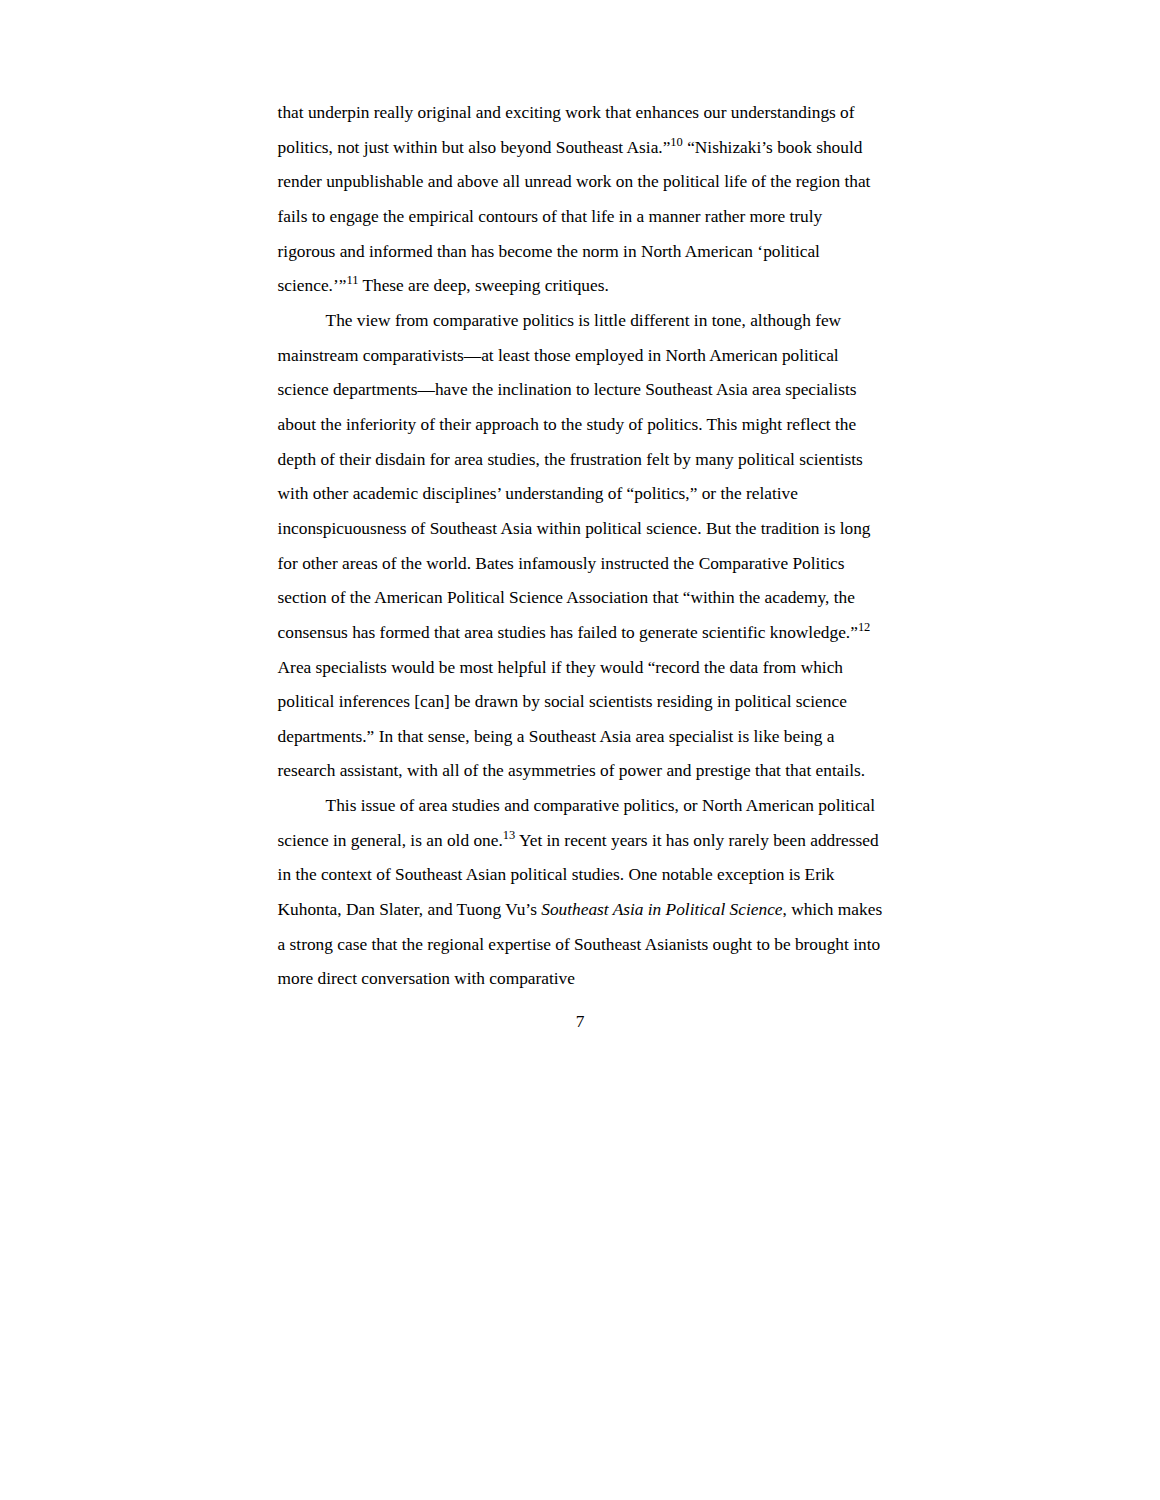that underpin really original and exciting work that enhances our understandings of politics, not just within but also beyond Southeast Asia.”10 “Nishizaki’s book should render unpublishable and above all unread work on the political life of the region that fails to engage the empirical contours of that life in a manner rather more truly rigorous and informed than has become the norm in North American ‘political science.’”11 These are deep, sweeping critiques.
The view from comparative politics is little different in tone, although few mainstream comparativists—at least those employed in North American political science departments—have the inclination to lecture Southeast Asia area specialists about the inferiority of their approach to the study of politics. This might reflect the depth of their disdain for area studies, the frustration felt by many political scientists with other academic disciplines’ understanding of “politics,” or the relative inconspicuousness of Southeast Asia within political science. But the tradition is long for other areas of the world. Bates infamously instructed the Comparative Politics section of the American Political Science Association that “within the academy, the consensus has formed that area studies has failed to generate scientific knowledge.”12 Area specialists would be most helpful if they would “record the data from which political inferences [can] be drawn by social scientists residing in political science departments.” In that sense, being a Southeast Asia area specialist is like being a research assistant, with all of the asymmetries of power and prestige that that entails.
This issue of area studies and comparative politics, or North American political science in general, is an old one.13 Yet in recent years it has only rarely been addressed in the context of Southeast Asian political studies. One notable exception is Erik Kuhonta, Dan Slater, and Tuong Vu’s Southeast Asia in Political Science, which makes a strong case that the regional expertise of Southeast Asianists ought to be brought into more direct conversation with comparative
7